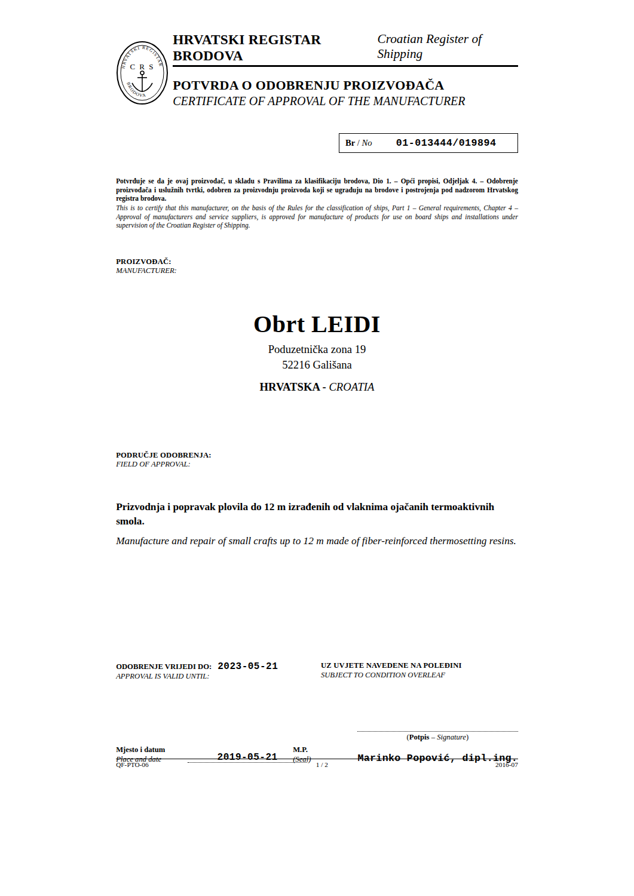HRVATSKI REGISTAR BRODOVA C R S
HRVATSKI REGISTAR BRODOVA
Croatian Register of Shipping
POTVRDA O ODOBRENJU PROIZVOĐAČA
CERTIFICATE OF APPROVAL OF THE MANUFACTURER
Br / No
01-013444/019894
Potvrđuje se da je ovaj proizvođač, u skladu s Pravilima za klasifikaciju brodova, Dio 1. – Opći propisi, Odjeljak 4. – Odobrenje proizvođača i uslužnih tvrtki, odobren za proizvodnju proizvoda koji se ugrađuju na brodove i postrojenja pod nadzorom Hrvatskog registra brodova.
This is to certify that this manufacturer, on the basis of the Rules for the classification of ships, Part 1 – General requirements, Chapter 4 – Approval of manufacturers and service suppliers, is approved for manufacture of products for use on board ships and installations under supervision of the Croatian Register of Shipping.
PROIZVOĐAČ:
MANUFACTURER:
Obrt LEIDI
Poduzetnička zona 19
52216 Gališana
HRVATSKA - CROATIA
PODRUČJE ODOBRENJA:
FIELD OF APPROVAL:
Prizvodnja i popravak plovila do 12 m izrađenih od vlaknima ojačanih termoaktivnih smola.
Manufacture and repair of small crafts up to 12 m made of fiber-reinforced thermosetting resins.
ODOBRENJE VRIJEDI DO:
APPROVAL IS VALID UNTIL:
2023-05-21
UZ UVJETE NAVEDENE NA POLEĐINI
SUBJECT TO CONDITION OVERLEAF
Mjesto i datum
Place and date
2019-05-21
M.P.
(Seal)
(Potpis – Signature)
Marinko Popović, dipl.ing.
QF-PTO-06
1 / 2
2016-07